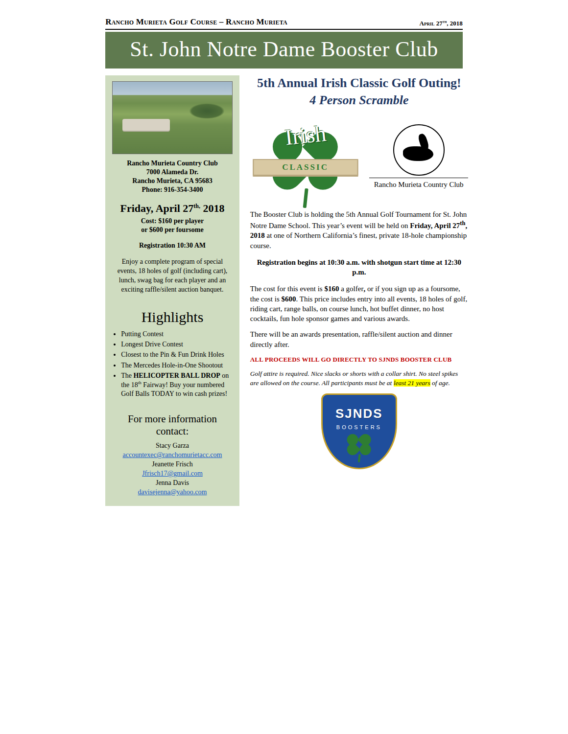Rancho Murieta Golf Course – Rancho Murieta
April 27th, 2018
St. John Notre Dame Booster Club
Rancho Murieta Country Club
7000 Alameda Dr.
Rancho Murieta, CA 95683
Phone: 916-354-3400
Friday, April 27th, 2018
Cost: $160 per player
or $600 per foursome
Registration 10:30 AM
Enjoy a complete program of special events, 18 holes of golf (including cart), lunch, swag bag for each player and an exciting raffle/silent auction banquet.
Highlights
Putting Contest
Longest Drive Contest
Closest to the Pin & Fun Drink Holes
The Mercedes Hole-in-One Shootout
The HELICOPTER BALL DROP on the 18th Fairway! Buy your numbered Golf Balls TODAY to win cash prizes!
For more information contact:
Stacy Garza
accountexec@ranchomurietacc.com
Jeanette Frisch
Jfrisch17@gmail.com
Jenna Davis
davisejenna@yahoo.com
5th Annual Irish Classic Golf Outing!
4 Person Scramble
Irish
CLASSIC
Rancho Murieta Country Club
The Booster Club is holding the 5th Annual Golf Tournament for St. John Notre Dame School. This year’s event will be held on Friday, April 27th, 2018 at one of Northern California’s finest, private 18-hole championship course.
Registration begins at 10:30 a.m. with shotgun start time at 12:30 p.m.
The cost for this event is $160 a golfer, or if you sign up as a foursome, the cost is $600. This price includes entry into all events, 18 holes of golf, riding cart, range balls, on course lunch, hot buffet dinner, no host cocktails, fun hole sponsor games and various awards.
There will be an awards presentation, raffle/silent auction and dinner directly after.
ALL PROCEEDS WILL GO DIRECTLY TO SJNDS BOOSTER CLUB
Golf attire is required. Nice slacks or shorts with a collar shirt. No steel spikes are allowed on the course. All participants must be at least 21 years of age.
SJNDS
BOOSTERS